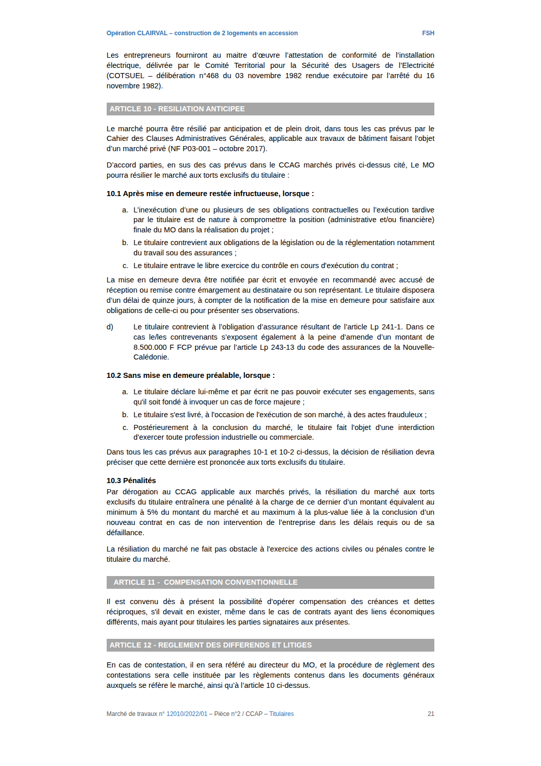Opération CLAIRVAL – construction de 2 logements en accession
FSH
Les entrepreneurs fourniront au maitre d’œuvre l’attestation de conformité de l’installation électrique, délivrée par le Comité Territorial pour la Sécurité des Usagers de l’Electricité (COTSUEL – délibération n°468 du 03 novembre 1982 rendue exécutoire par l’arrêté du 16 novembre 1982).
ARTICLE 10 - RESILIATION ANTICIPEE
Le marché pourra être résilié par anticipation et de plein droit, dans tous les cas prévus par le Cahier des Clauses Administratives Générales, applicable aux travaux de bâtiment faisant l’objet d’un marché privé (NF P03-001 – octobre 2017).
D’accord parties, en sus des cas prévus dans le CCAG marchés privés ci-dessus cité, Le MO pourra résilier le marché aux torts exclusifs du titulaire :
10.1 Après mise en demeure restée infructueuse, lorsque :
L’inexécution d’une ou plusieurs de ses obligations contractuelles ou l’exécution tardive par le titulaire est de nature à compromettre la position (administrative et/ou financière) finale du MO dans la réalisation du projet ;
Le titulaire contrevient aux obligations de la législation ou de la réglementation notamment du travail sou des assurances ;
Le titulaire entrave le libre exercice du contrôle en cours d'exécution du contrat ;
La mise en demeure devra être notifiée par écrit et envoyée en recommandé avec accusé de réception ou remise contre émargement au destinataire ou son représentant. Le titulaire disposera d’un délai de quinze jours, à compter de la notification de la mise en demeure pour satisfaire aux obligations de celle-ci ou pour présenter ses observations.
d)
Le titulaire contrevient à l’obligation d’assurance résultant de l’article Lp 241-1. Dans ce cas le/les contrevenants s’exposent également à la peine d’amende d’un montant de 8.500.000 F FCP prévue par l’article Lp 243-13 du code des assurances de la Nouvelle-Calédonie.
10.2 Sans mise en demeure préalable, lorsque :
Le titulaire déclare lui-même et par écrit ne pas pouvoir exécuter ses engagements, sans qu'il soit fondé à invoquer un cas de force majeure ;
Le titulaire s'est livré, à l'occasion de l'exécution de son marché, à des actes frauduleux ;
Postérieurement à la conclusion du marché, le titulaire fait l'objet d'une interdiction d'exercer toute profession industrielle ou commerciale.
Dans tous les cas prévus aux paragraphes 10-1 et 10-2 ci-dessus, la décision de résiliation devra préciser que cette dernière est prononcée aux torts exclusifs du titulaire.
10.3 Pénalités
Par dérogation au CCAG applicable aux marchés privés, la résiliation du marché aux torts exclusifs du titulaire entraînera une pénalité à la charge de ce dernier d’un montant équivalent au minimum à 5% du montant du marché et au maximum à la plus-value liée à la conclusion d’un nouveau contrat en cas de non intervention de l’entreprise dans les délais requis ou de sa défaillance.
La résiliation du marché ne fait pas obstacle à l'exercice des actions civiles ou pénales contre le titulaire du marché.
ARTICLE 11 - COMPENSATION CONVENTIONNELLE
Il est convenu dès à présent la possibilité d’opérer compensation des créances et dettes réciproques, s'il devait en exister, même dans le cas de contrats ayant des liens économiques différents, mais ayant pour titulaires les parties signataires aux présentes.
ARTICLE 12 - REGLEMENT DES DIFFERENDS ET LITIGES
En cas de contestation, il en sera référé au directeur du MO, et la procédure de règlement des contestations sera celle instituée par les règlements contenus dans les documents généraux auxquels se réfère le marché, ainsi qu’à l’article 10 ci-dessus.
Marché de travaux n° 12010/2022/01 – Pièce n°2 / CCAP – Titulaires
21